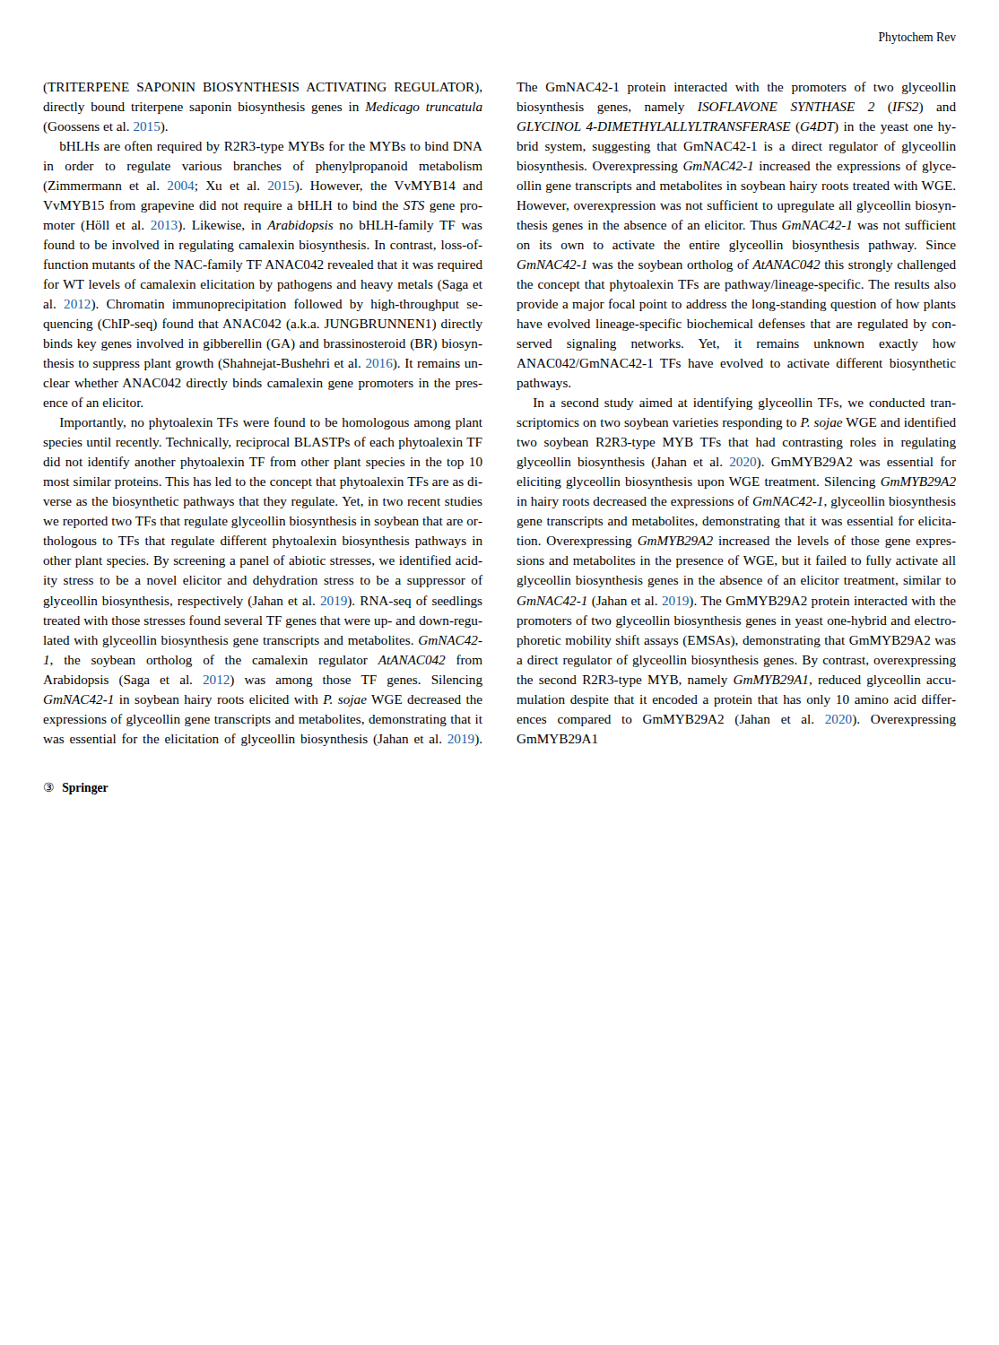Phytochem Rev
(TRITERPENE SAPONIN BIOSYNTHESIS ACTIVATING REGULATOR), directly bound triterpene saponin biosynthesis genes in Medicago truncatula (Goossens et al. 2015).
bHLHs are often required by R2R3-type MYBs for the MYBs to bind DNA in order to regulate various branches of phenylpropanoid metabolism (Zimmermann et al. 2004; Xu et al. 2015). However, the VvMYB14 and VvMYB15 from grapevine did not require a bHLH to bind the STS gene promoter (Höll et al. 2013). Likewise, in Arabidopsis no bHLH-family TF was found to be involved in regulating camalexin biosynthesis. In contrast, loss-of-function mutants of the NAC-family TF ANAC042 revealed that it was required for WT levels of camalexin elicitation by pathogens and heavy metals (Saga et al. 2012). Chromatin immunoprecipitation followed by high-throughput sequencing (ChIP-seq) found that ANAC042 (a.k.a. JUNGBRUNNEN1) directly binds key genes involved in gibberellin (GA) and brassinosteroid (BR) biosynthesis to suppress plant growth (Shahnejat-Bushehri et al. 2016). It remains unclear whether ANAC042 directly binds camalexin gene promoters in the presence of an elicitor.
Importantly, no phytoalexin TFs were found to be homologous among plant species until recently. Technically, reciprocal BLASTPs of each phytoalexin TF did not identify another phytoalexin TF from other plant species in the top 10 most similar proteins. This has led to the concept that phytoalexin TFs are as diverse as the biosynthetic pathways that they regulate. Yet, in two recent studies we reported two TFs that regulate glyceollin biosynthesis in soybean that are orthologous to TFs that regulate different phytoalexin biosynthesis pathways in other plant species. By screening a panel of abiotic stresses, we identified acidity stress to be a novel elicitor and dehydration stress to be a suppressor of glyceollin biosynthesis, respectively (Jahan et al. 2019). RNA-seq of seedlings treated with those stresses found several TF genes that were up- and down-regulated with glyceollin biosynthesis gene transcripts and metabolites. GmNAC42-1, the soybean ortholog of the camalexin regulator AtANAC042 from Arabidopsis (Saga et al. 2012) was among those TF genes. Silencing GmNAC42-1 in soybean hairy roots elicited with P. sojae WGE decreased the expressions of glyceollin gene transcripts and metabolites, demonstrating that it was essential for the elicitation of glyceollin biosynthesis (Jahan et al. 2019). The GmNAC42-1 protein interacted with the promoters of two glyceollin biosynthesis genes, namely ISOFLAVONE SYNTHASE 2 (IFS2) and GLYCINOL 4-DIMETHYLALLYLTRANSFERASE (G4DT) in the yeast one hybrid system, suggesting that GmNAC42-1 is a direct regulator of glyceollin biosynthesis. Overexpressing GmNAC42-1 increased the expressions of glyceollin gene transcripts and metabolites in soybean hairy roots treated with WGE. However, overexpression was not sufficient to upregulate all glyceollin biosynthesis genes in the absence of an elicitor. Thus GmNAC42-1 was not sufficient on its own to activate the entire glyceollin biosynthesis pathway. Since GmNAC42-1 was the soybean ortholog of AtANAC042 this strongly challenged the concept that phytoalexin TFs are pathway/lineage-specific. The results also provide a major focal point to address the long-standing question of how plants have evolved lineage-specific biochemical defenses that are regulated by conserved signaling networks. Yet, it remains unknown exactly how ANAC042/GmNAC42-1 TFs have evolved to activate different biosynthetic pathways.
In a second study aimed at identifying glyceollin TFs, we conducted transcriptomics on two soybean varieties responding to P. sojae WGE and identified two soybean R2R3-type MYB TFs that had contrasting roles in regulating glyceollin biosynthesis (Jahan et al. 2020). GmMYB29A2 was essential for eliciting glyceollin biosynthesis upon WGE treatment. Silencing GmMYB29A2 in hairy roots decreased the expressions of GmNAC42-1, glyceollin biosynthesis gene transcripts and metabolites, demonstrating that it was essential for elicitation. Overexpressing GmMYB29A2 increased the levels of those gene expressions and metabolites in the presence of WGE, but it failed to fully activate all glyceollin biosynthesis genes in the absence of an elicitor treatment, similar to GmNAC42-1 (Jahan et al. 2019). The GmMYB29A2 protein interacted with the promoters of two glyceollin biosynthesis genes in yeast one-hybrid and electrophoretic mobility shift assays (EMSAs), demonstrating that GmMYB29A2 was a direct regulator of glyceollin biosynthesis genes. By contrast, overexpressing the second R2R3-type MYB, namely GmMYB29A1, reduced glyceollin accumulation despite that it encoded a protein that has only 10 amino acid differences compared to GmMYB29A2 (Jahan et al. 2020). Overexpressing GmMYB29A1
③ Springer